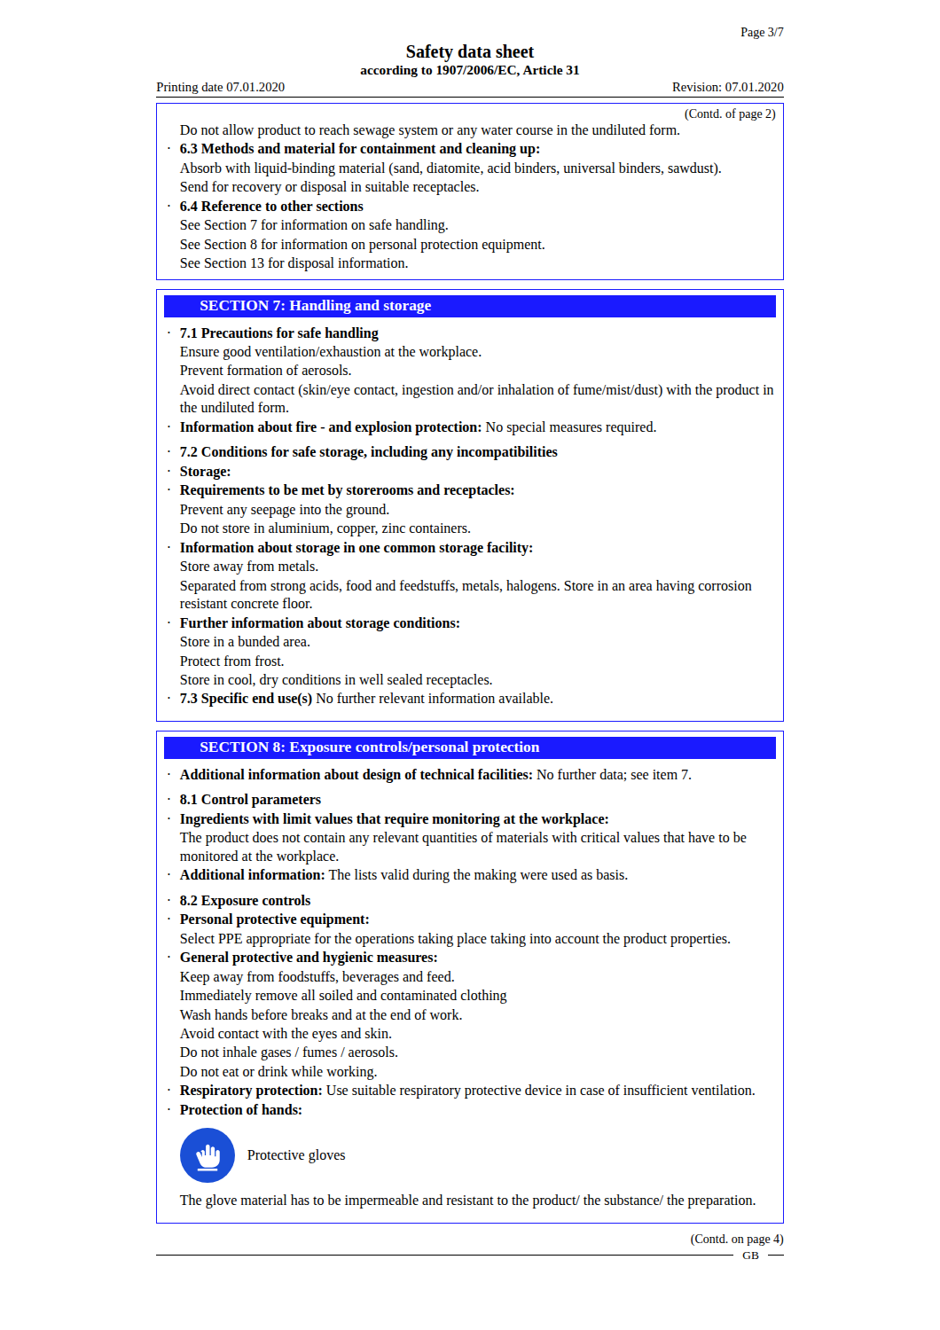Page 3/7
Safety data sheet
according to 1907/2006/EC, Article 31
Printing date 07.01.2020 Revision: 07.01.2020
(Contd. of page 2)
Do not allow product to reach sewage system or any water course in the undiluted form.
6.3 Methods and material for containment and cleaning up:
Absorb with liquid-binding material (sand, diatomite, acid binders, universal binders, sawdust).
Send for recovery or disposal in suitable receptacles.
6.4 Reference to other sections
See Section 7 for information on safe handling.
See Section 8 for information on personal protection equipment.
See Section 13 for disposal information.
SECTION 7: Handling and storage
7.1 Precautions for safe handling
Ensure good ventilation/exhaustion at the workplace.
Prevent formation of aerosols.
Avoid direct contact (skin/eye contact, ingestion and/or inhalation of fume/mist/dust) with the product in the undiluted form.
Information about fire - and explosion protection: No special measures required.
7.2 Conditions for safe storage, including any incompatibilities
Storage:
Requirements to be met by storerooms and receptacles:
Prevent any seepage into the ground.
Do not store in aluminium, copper, zinc containers.
Information about storage in one common storage facility:
Store away from metals.
Separated from strong acids, food and feedstuffs, metals, halogens. Store in an area having corrosion resistant concrete floor.
Further information about storage conditions:
Store in a bunded area.
Protect from frost.
Store in cool, dry conditions in well sealed receptacles.
7.3 Specific end use(s) No further relevant information available.
SECTION 8: Exposure controls/personal protection
Additional information about design of technical facilities: No further data; see item 7.
8.1 Control parameters
Ingredients with limit values that require monitoring at the workplace:
The product does not contain any relevant quantities of materials with critical values that have to be monitored at the workplace.
Additional information: The lists valid during the making were used as basis.
8.2 Exposure controls
Personal protective equipment:
Select PPE appropriate for the operations taking place taking into account the product properties.
General protective and hygienic measures:
Keep away from foodstuffs, beverages and feed.
Immediately remove all soiled and contaminated clothing
Wash hands before breaks and at the end of work.
Avoid contact with the eyes and skin.
Do not inhale gases / fumes / aerosols.
Do not eat or drink while working.
Respiratory protection: Use suitable respiratory protective device in case of insufficient ventilation.
Protection of hands:
Protective gloves
The glove material has to be impermeable and resistant to the product/ the substance/ the preparation.
(Contd. on page 4)
GB